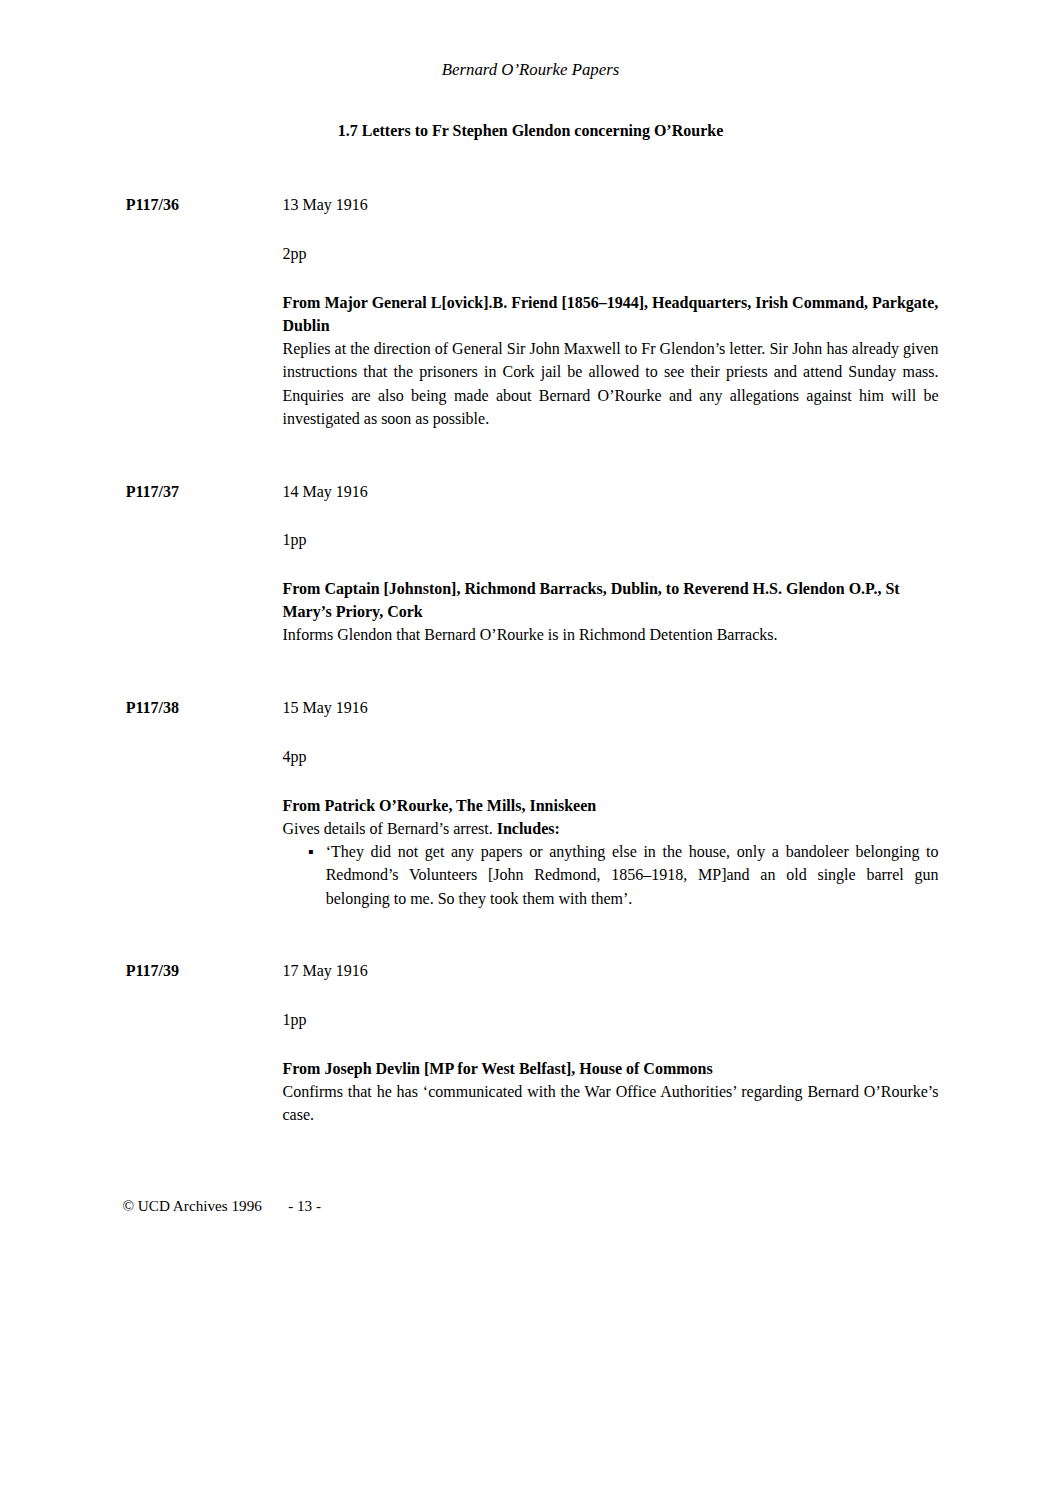Bernard O’Rourke Papers
1.7 Letters to Fr Stephen Glendon concerning O’Rourke
P117/36
13 May 1916
2pp
From Major General L[ovick].B. Friend [1856–1944], Headquarters, Irish Command, Parkgate, Dublin
Replies at the direction of General Sir John Maxwell to Fr Glendon’s letter. Sir John has already given instructions that the prisoners in Cork jail be allowed to see their priests and attend Sunday mass. Enquiries are also being made about Bernard O’Rourke and any allegations against him will be investigated as soon as possible.
P117/37
14 May 1916
1pp
From Captain [Johnston], Richmond Barracks, Dublin, to Reverend H.S. Glendon O.P., St Mary’s Priory, Cork
Informs Glendon that Bernard O’Rourke is in Richmond Detention Barracks.
P117/38
15 May 1916
4pp
From Patrick O’Rourke, The Mills, Inniskeen
Gives details of Bernard’s arrest. Includes:
‘They did not get any papers or anything else in the house, only a bandoleer belonging to Redmond’s Volunteers [John Redmond, 1856–1918, MP]and an old single barrel gun belonging to me. So they took them with them’.
P117/39
17 May 1916
1pp
From Joseph Devlin [MP for West Belfast], House of Commons
Confirms that he has ‘communicated with the War Office Authorities’ regarding Bernard O’Rourke’s case.
© UCD Archives 1996 - 13 -